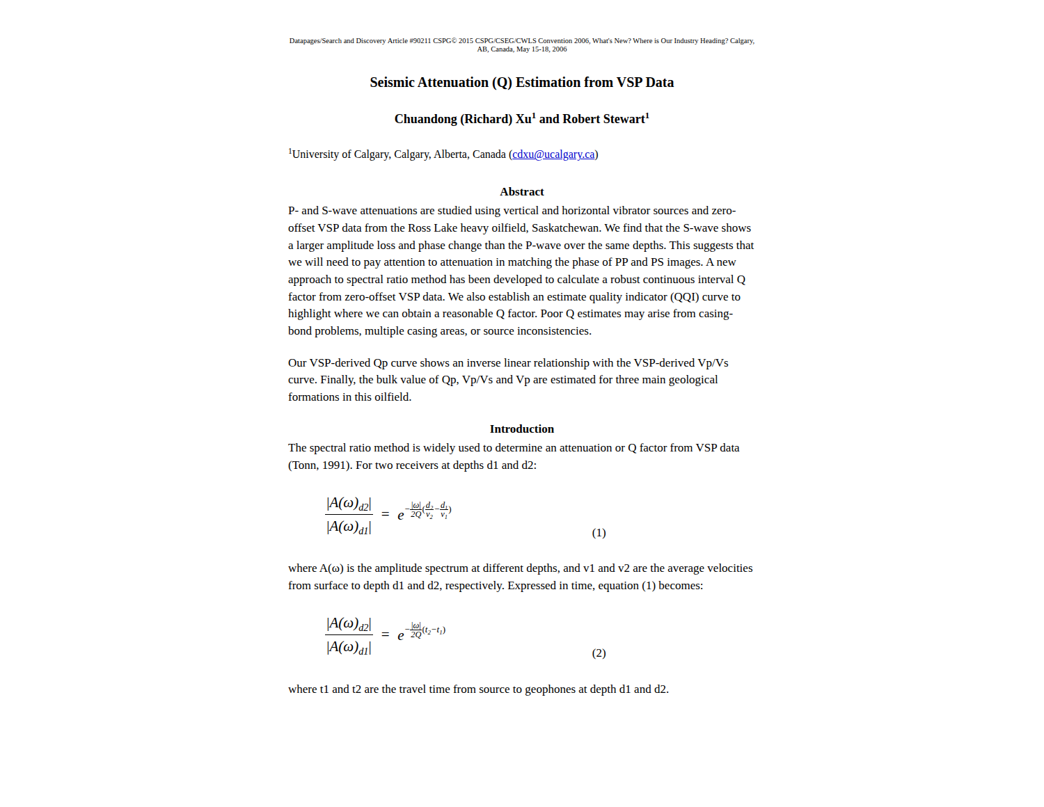Datapages/Search and Discovery Article #90211 CSPG© 2015 CSPG/CSEG/CWLS Convention 2006, What's New? Where is Our Industry Heading? Calgary, AB, Canada, May 15-18, 2006
Seismic Attenuation (Q) Estimation from VSP Data
Chuandong (Richard) Xu1 and Robert Stewart1
1University of Calgary, Calgary, Alberta, Canada (cdxu@ucalgary.ca)
Abstract
P- and S-wave attenuations are studied using vertical and horizontal vibrator sources and zero-offset VSP data from the Ross Lake heavy oilfield, Saskatchewan. We find that the S-wave shows a larger amplitude loss and phase change than the P-wave over the same depths. This suggests that we will need to pay attention to attenuation in matching the phase of PP and PS images. A new approach to spectral ratio method has been developed to calculate a robust continuous interval Q factor from zero-offset VSP data. We also establish an estimate quality indicator (QQI) curve to highlight where we can obtain a reasonable Q factor. Poor Q estimates may arise from casing-bond problems, multiple casing areas, or source inconsistencies.
Our VSP-derived Qp curve shows an inverse linear relationship with the VSP-derived Vp/Vs curve. Finally, the bulk value of Qp, Vp/Vs and Vp are estimated for three main geological formations in this oilfield.
Introduction
The spectral ratio method is widely used to determine an attenuation or Q factor from VSP data (Tonn, 1991). For two receivers at depths d1 and d2:
|A(ω)d2| |A(ω)d1| = e−|ω|2Q(d2 v2−d1 v1) (1)
where A(ω) is the amplitude spectrum at different depths, and v1 and v2 are the average velocities from surface to depth d1 and d2, respectively. Expressed in time, equation (1) becomes:
|A(ω)d2| |A(ω)d1| = e−|ω|2Q(t2−t1) (2)
where t1 and t2 are the travel time from source to geophones at depth d1 and d2.